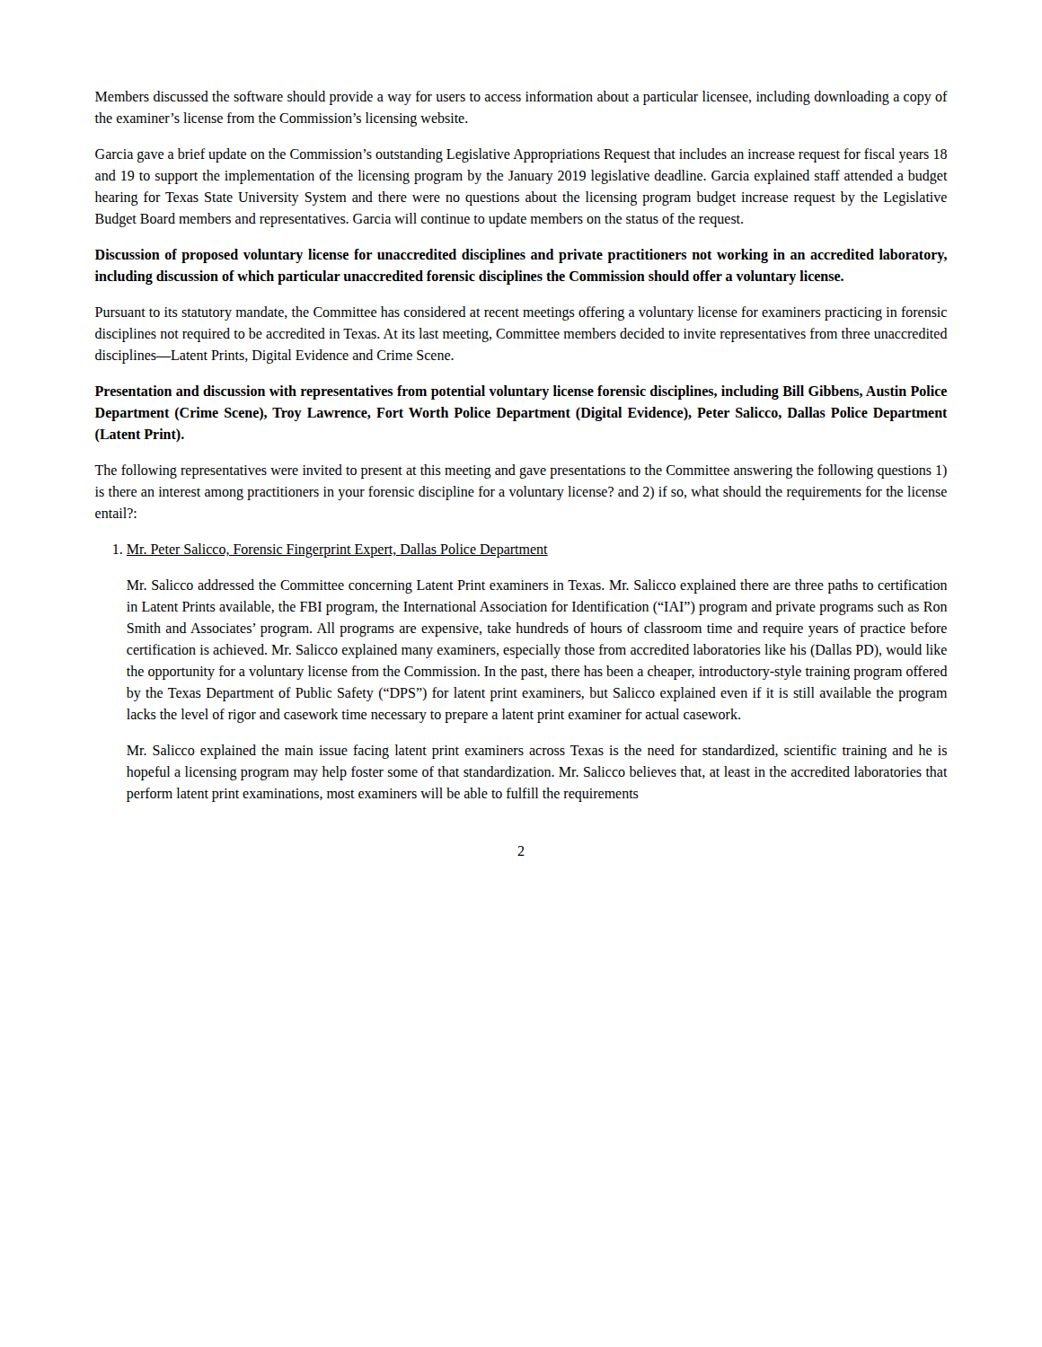Members discussed the software should provide a way for users to access information about a particular licensee, including downloading a copy of the examiner’s license from the Commission’s licensing website.
Garcia gave a brief update on the Commission’s outstanding Legislative Appropriations Request that includes an increase request for fiscal years 18 and 19 to support the implementation of the licensing program by the January 2019 legislative deadline. Garcia explained staff attended a budget hearing for Texas State University System and there were no questions about the licensing program budget increase request by the Legislative Budget Board members and representatives. Garcia will continue to update members on the status of the request.
Discussion of proposed voluntary license for unaccredited disciplines and private practitioners not working in an accredited laboratory, including discussion of which particular unaccredited forensic disciplines the Commission should offer a voluntary license.
Pursuant to its statutory mandate, the Committee has considered at recent meetings offering a voluntary license for examiners practicing in forensic disciplines not required to be accredited in Texas. At its last meeting, Committee members decided to invite representatives from three unaccredited disciplines—Latent Prints, Digital Evidence and Crime Scene.
Presentation and discussion with representatives from potential voluntary license forensic disciplines, including Bill Gibbens, Austin Police Department (Crime Scene), Troy Lawrence, Fort Worth Police Department (Digital Evidence), Peter Salicco, Dallas Police Department (Latent Print).
The following representatives were invited to present at this meeting and gave presentations to the Committee answering the following questions 1) is there an interest among practitioners in your forensic discipline for a voluntary license? and 2) if so, what should the requirements for the license entail?:
Mr. Peter Salicco, Forensic Fingerprint Expert, Dallas Police Department
Mr. Salicco addressed the Committee concerning Latent Print examiners in Texas. Mr. Salicco explained there are three paths to certification in Latent Prints available, the FBI program, the International Association for Identification (“IAI”) program and private programs such as Ron Smith and Associates’ program. All programs are expensive, take hundreds of hours of classroom time and require years of practice before certification is achieved. Mr. Salicco explained many examiners, especially those from accredited laboratories like his (Dallas PD), would like the opportunity for a voluntary license from the Commission. In the past, there has been a cheaper, introductory-style training program offered by the Texas Department of Public Safety (“DPS”) for latent print examiners, but Salicco explained even if it is still available the program lacks the level of rigor and casework time necessary to prepare a latent print examiner for actual casework.
Mr. Salicco explained the main issue facing latent print examiners across Texas is the need for standardized, scientific training and he is hopeful a licensing program may help foster some of that standardization. Mr. Salicco believes that, at least in the accredited laboratories that perform latent print examinations, most examiners will be able to fulfill the requirements
2